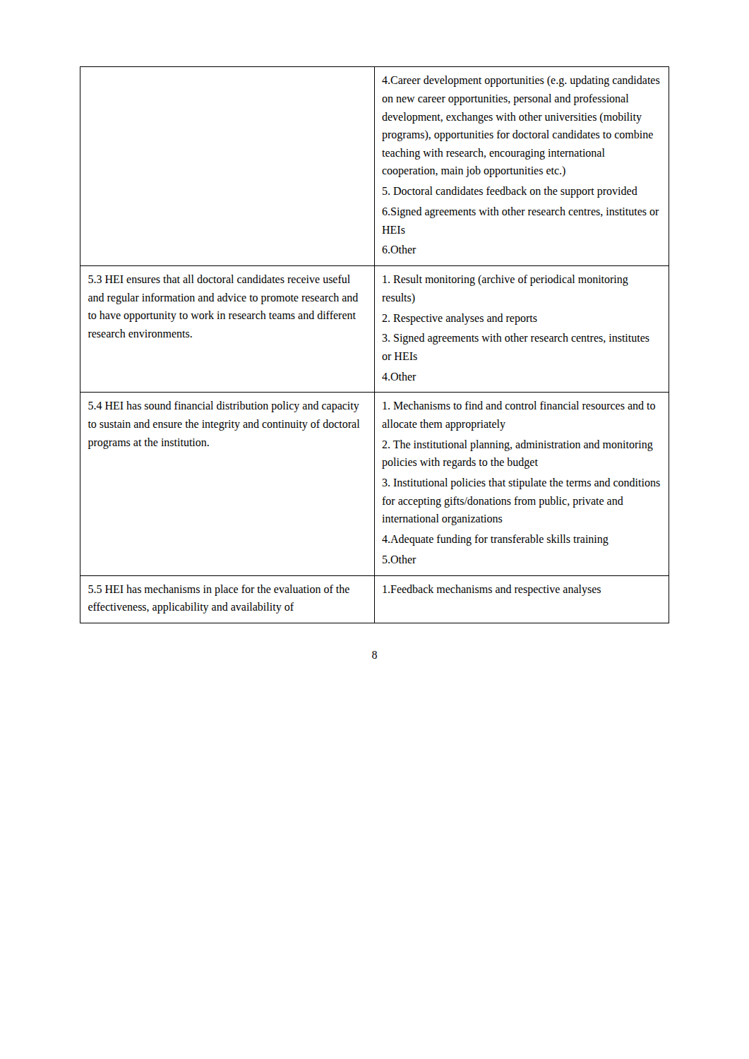| | 4.Career development opportunities (e.g. updating candidates on new career opportunities, personal and professional development, exchanges with other universities (mobility programs), opportunities for doctoral candidates to combine teaching with research, encouraging international cooperation, main job opportunities etc.) 5. Doctoral candidates feedback on the support provided 6.Signed agreements with other research centres, institutes or HEIs 6.Other |
| 5.3 HEI ensures that all doctoral candidates receive useful and regular information and advice to promote research and to have opportunity to work in research teams and different research environments. | 1. Result monitoring (archive of periodical monitoring results) 2. Respective analyses and reports 3. Signed agreements with other research centres, institutes or HEIs 4.Other |
| 5.4 HEI has sound financial distribution policy and capacity to sustain and ensure the integrity and continuity of doctoral programs at the institution. | 1. Mechanisms to find and control financial resources and to allocate them appropriately 2. The institutional planning, administration and monitoring policies with regards to the budget 3. Institutional policies that stipulate the terms and conditions for accepting gifts/donations from public, private and international organizations 4.Adequate funding for transferable skills training 5.Other |
| 5.5 HEI has mechanisms in place for the evaluation of the effectiveness, applicability and availability of | 1.Feedback mechanisms and respective analyses |
8